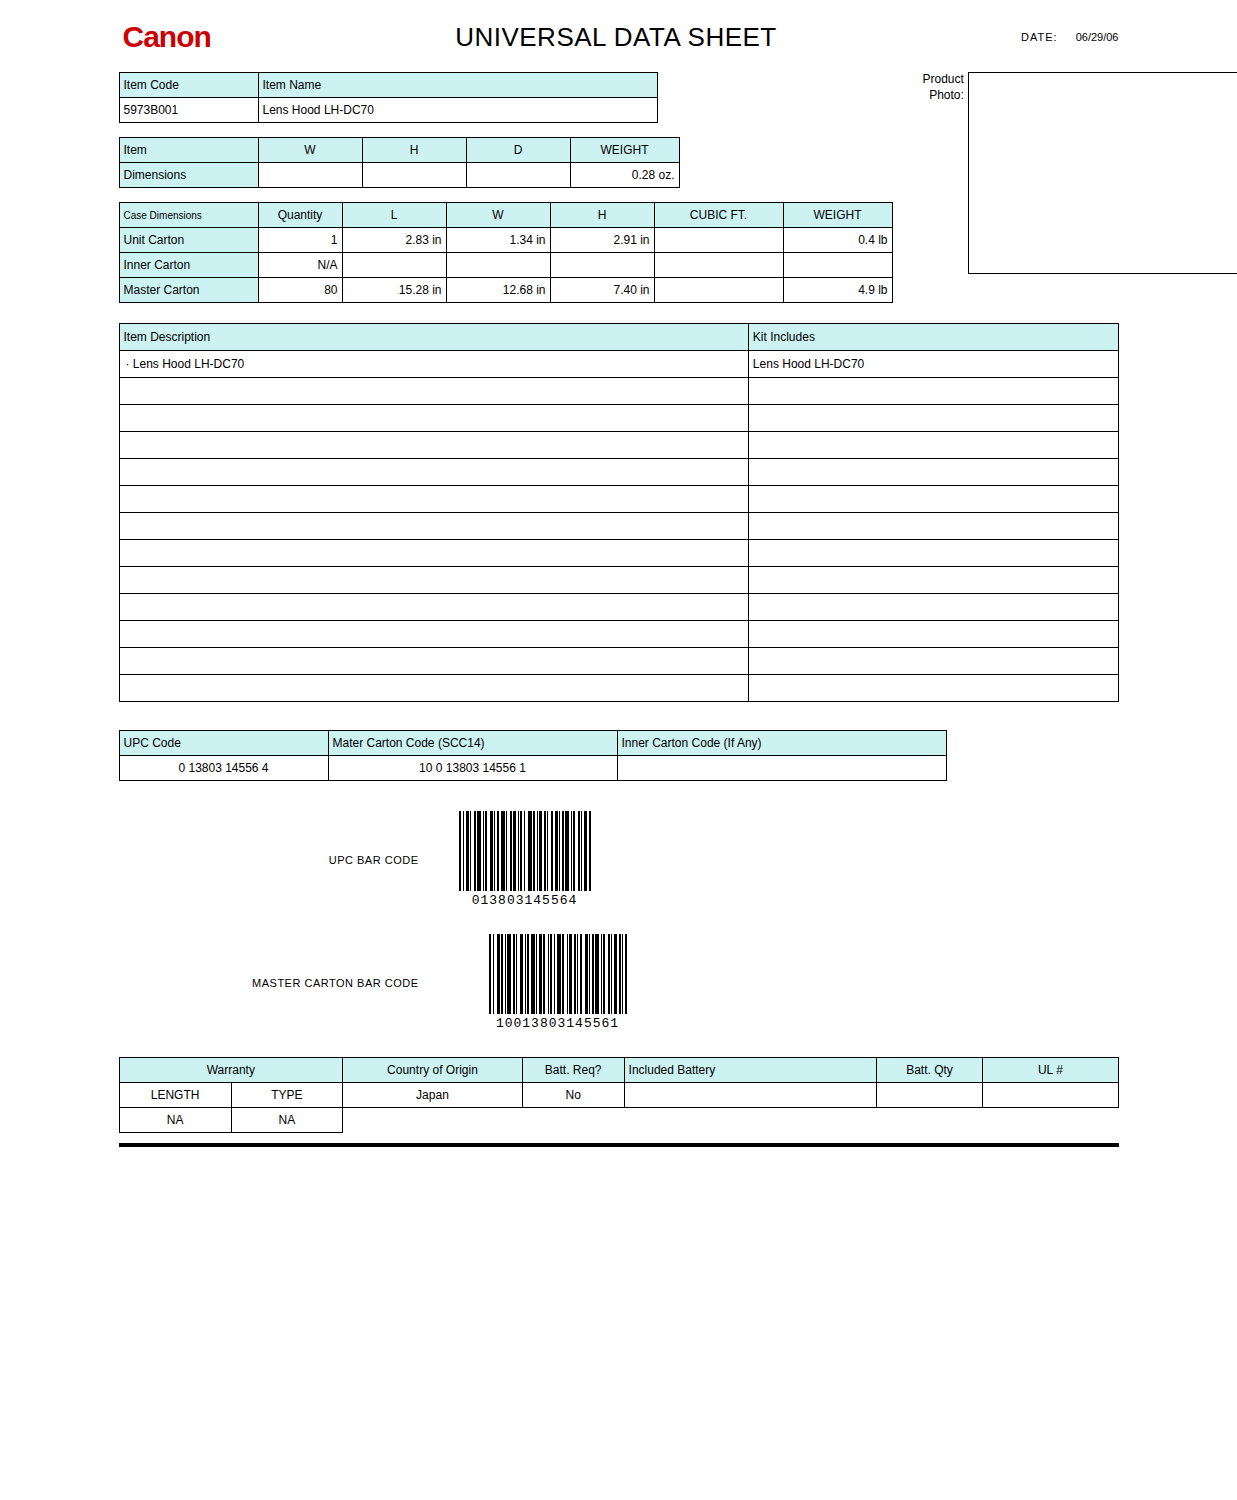Canon
UNIVERSAL DATA SHEET
DATE: 06/29/06
| Item Code | Item Name |
| 5973B001 | Lens Hood LH-DC70 |
| Item | W | H | D | WEIGHT |
| Dimensions | | | | 0.28 oz. |
| Case Dimensions | Quantity | L | W | H | CUBIC FT. | WEIGHT |
| Unit Carton | 1 | 2.83 in | 1.34 in | 2.91 in | | 0.4 lb |
| Inner Carton | N/A | | | | | |
| Master Carton | 80 | 15.28 in | 12.68 in | 7.40 in | | 4.9 lb |
Product
Photo:
| Item Description | Kit Includes |
| · Lens Hood LH-DC70 | Lens Hood LH-DC70 |
| UPC Code | Mater Carton Code (SCC14) | Inner Carton Code (If Any) |
| 0 13803 14556 4 | 10 0 13803 14556 1 | |
UPC BAR CODE
013803145564
MASTER CARTON BAR CODE
10013803145561
| Warranty | Country of Origin | Batt. Req? | Included Battery | Batt. Qty | UL # |
| LENGTH | TYPE | Japan | No | | | |
| NA | NA | | | | | |